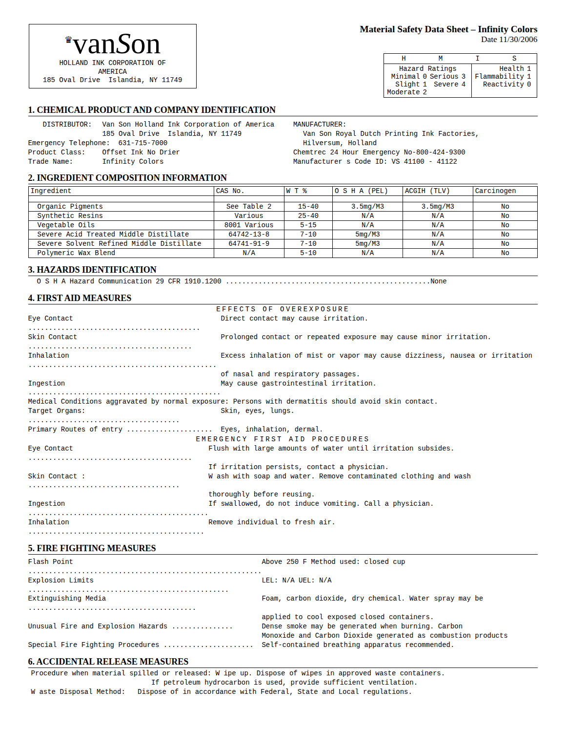| ♛ van S on HOLLAND INK CORPORATION OF AMERICA 185 Oval Drive Islandia, NY 11749 | Material Safety Data Sheet – Infinity Colors Date 11/30/2006 / H M I S / / Hazard Ratings / Minimal / 0 / Serious / 3 / / Slight / 1 / Severe / 4 / / Moderate / 2 / / / / / Health / 1 / / Flammability / 1 / / Reactivity / 0 / / |
1. CHEMICAL PRODUCT AND COMPANY IDENTIFICATION
| / DISTRIBUTOR: / Van Son Holland Ink Corporation of America / / / 185 Oval Drive Islandia, NY 11749 / / Emergency Telephone: 631-715-7000 / / Product Class: / Offset Ink No Drier / / Trade Name: / Infinity Colors / | / MANUFACTURER: / / / Van Son Royal Dutch Printing Ink Factories, / / / Hilversum, Holland / / Chemtrec 24 Hour Emergency No-800-424-9300 / / Manufacturer s Code ID: VS 41100 - 41122 / |
2. INGREDIENT COMPOSITION INFORMATION
| Ingredient | CAS No. | W T % | O S H A (PEL) | ACGIH (TLV) | Carcinogen |
| --- | --- | --- | --- | --- | --- |
| Organic Pigments | See Table 2 | 15-40 | 3.5mg/M3 | 3.5mg/M3 | No |
| Synthetic Resins | Various | 25-40 | N/A | N/A | No |
| Vegetable Oils | 8001 Various | 5-15 | N/A | N/A | No |
| Severe Acid Treated Middle Distillate | 64742-13-8 | 7-10 | 5mg/M3 | N/A | No |
| Severe Solvent Refined Middle Distillate | 64741-91-9 | 7-10 | 5mg/M3 | N/A | No |
| Polymeric Wax Blend | N/A | 5-10 | N/A | N/A | No |
3. HAZARDS IDENTIFICATION
O S H A Hazard Communication 29 CFR 1910.1200 ..................................................None
4. FIRST AID MEASURES
EFFECTS OF OVEREXPOSURE
| Eye Contact .......................................... | Direct contact may cause irritation. |
| Skin Contact ........................................ | Prolonged contact or repeated exposure may cause minor irritation. |
| Inhalation .............................................. | Excess inhalation of mist or vapor may cause dizziness, nausea or irritation |
| | of nasal and respiratory passages. |
| Ingestion ............................................... | May cause gastrointestinal irritation. |
| Medical Conditions aggravated by normal exposure: Persons with dermatitis should avoid skin contact. |
| Target Organs: ..................................... | Skin, eyes, lungs. |
| Primary Routes of entry ..................... | Eyes, inhalation, dermal. |
EMERGENCY FIRST AID PROCEDURES
| Eye Contact ........................................ | Flush with large amounts of water until irritation subsides. |
| | If irritation persists, contact a physician. |
| Skin Contact : ..................................... | W ash with soap and water. Remove contaminated clothing and wash |
| | thoroughly before reusing. |
| Ingestion ............................................ | If swallowed, do not induce vomiting. Call a physician. |
| Inhalation ........................................... | Remove individual to fresh air. |
5. FIRE FIGHTING MEASURES
| Flash Point ......................................................... | Above 250 F Method used: closed cup |
| Explosion Limits ................................................. | LEL: N/A UEL: N/A |
| Extinguishing Media ......................................... | Foam, carbon dioxide, dry chemical. Water spray may be |
| | applied to cool exposed closed containers. |
| Unusual Fire and Explosion Hazards ............... | Dense smoke may be generated when burning. Carbon |
| | Monoxide and Carbon Dioxide generated as combustion products |
| Special Fire Fighting Procedures ...................... | Self-contained breathing apparatus recommended. |
6. ACCIDENTAL RELEASE MEASURES
Procedure when material spilled or released: W ipe up. Dispose of wipes in approved waste containers. If petroleum hydrocarbon is used, provide sufficient ventilation. W aste Disposal Method: Dispose of in accordance with Federal, State and Local regulations.